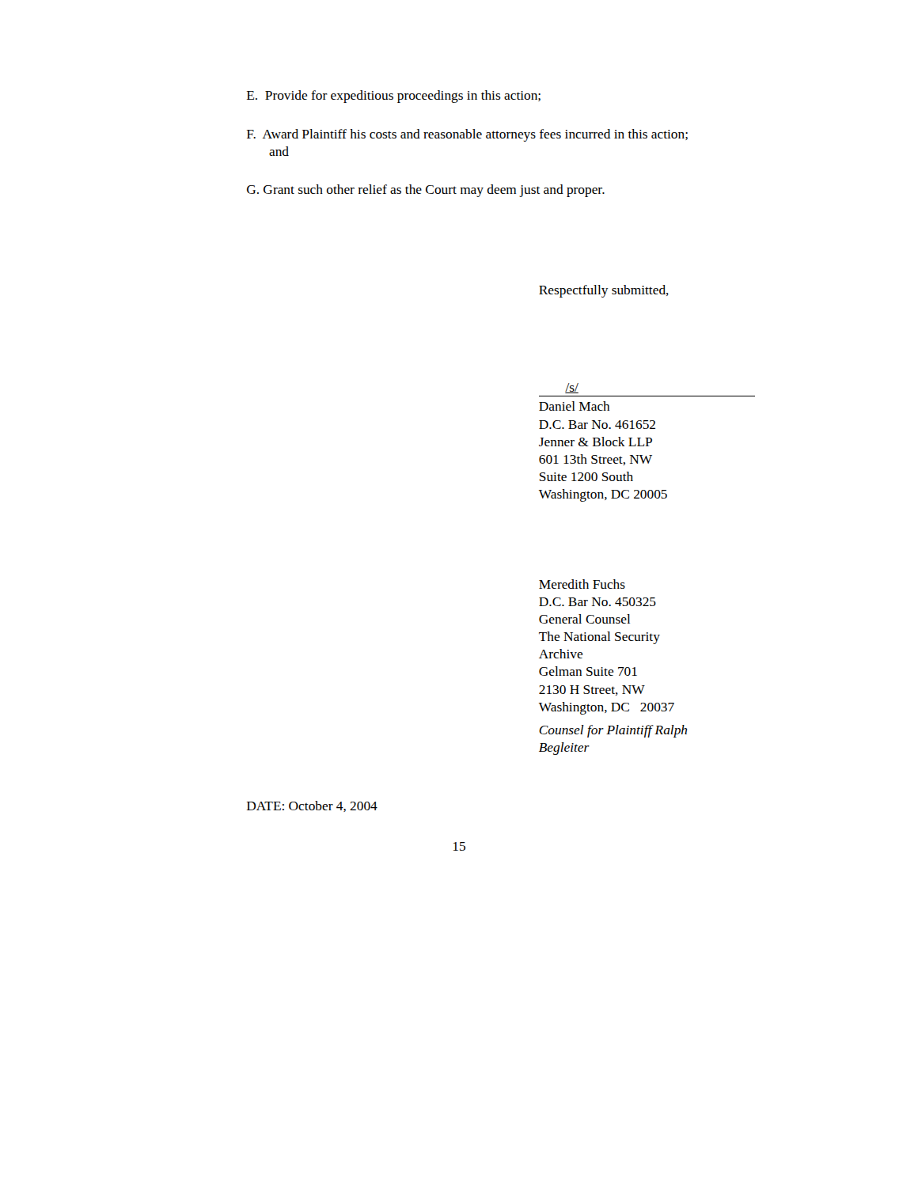E. Provide for expeditious proceedings in this action;
F. Award Plaintiff his costs and reasonable attorneys fees incurred in this action; and
G. Grant such other relief as the Court may deem just and proper.
Respectfully submitted,
/s/
Daniel Mach
D.C. Bar No. 461652
Jenner & Block LLP
601 13th Street, NW
Suite 1200 South
Washington, DC 20005
Meredith Fuchs
D.C. Bar No. 450325
General Counsel
The National Security Archive
Gelman Suite 701
2130 H Street, NW
Washington, DC 20037
Counsel for Plaintiff Ralph Begleiter
DATE: October 4, 2004
15